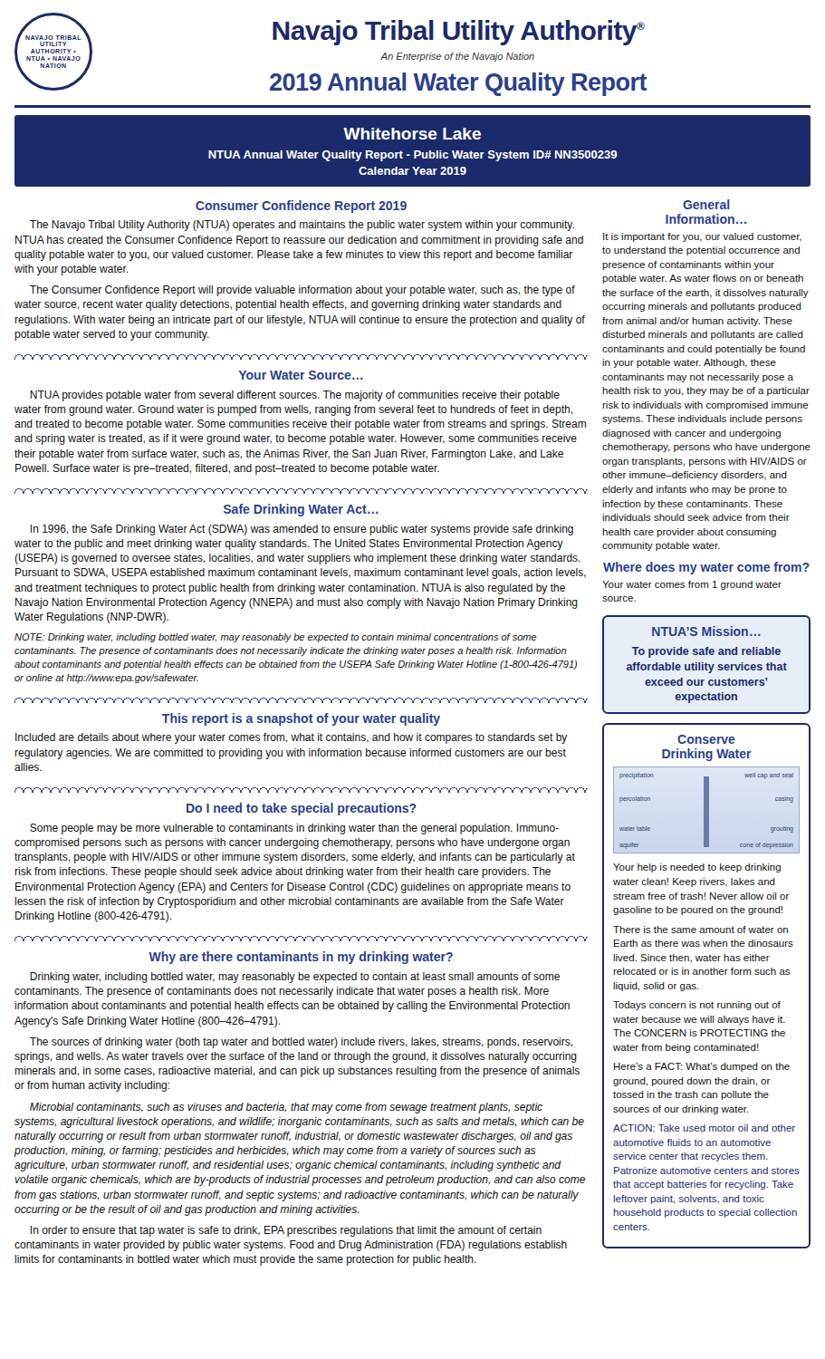NAVAJO TRIBAL UTILITY AUTHORITY • NTUA • NAVAJO NATION
Navajo Tribal Utility Authority®
An Enterprise of the Navajo Nation
2019 Annual Water Quality Report
Whitehorse Lake
NTUA Annual Water Quality Report - Public Water System ID# NN3500239
Calendar Year 2019
Consumer Confidence Report 2019
The Navajo Tribal Utility Authority (NTUA) operates and maintains the public water system within your community. NTUA has created the Consumer Confidence Report to reassure our dedication and commitment in providing safe and quality potable water to you, our valued customer. Please take a few minutes to view this report and become familiar with your potable water.
The Consumer Confidence Report will provide valuable information about your potable water, such as, the type of water source, recent water quality detections, potential health effects, and governing drinking water standards and regulations. With water being an intricate part of our lifestyle, NTUA will continue to ensure the protection and quality of potable water served to your community.
Your Water Source…
NTUA provides potable water from several different sources. The majority of communities receive their potable water from ground water. Ground water is pumped from wells, ranging from several feet to hundreds of feet in depth, and treated to become potable water. Some communities receive their potable water from streams and springs. Stream and spring water is treated, as if it were ground water, to become potable water. However, some communities receive their potable water from surface water, such as, the Animas River, the San Juan River, Farmington Lake, and Lake Powell. Surface water is pre–treated, filtered, and post–treated to become potable water.
Safe Drinking Water Act…
In 1996, the Safe Drinking Water Act (SDWA) was amended to ensure public water systems provide safe drinking water to the public and meet drinking water quality standards. The United States Environmental Protection Agency (USEPA) is governed to oversee states, localities, and water suppliers who implement these drinking water standards. Pursuant to SDWA, USEPA established maximum contaminant levels, maximum contaminant level goals, action levels, and treatment techniques to protect public health from drinking water contamination. NTUA is also regulated by the Navajo Nation Environmental Protection Agency (NNEPA) and must also comply with Navajo Nation Primary Drinking Water Regulations (NNP-DWR).
NOTE: Drinking water, including bottled water, may reasonably be expected to contain minimal concentrations of some contaminants. The presence of contaminants does not necessarily indicate the drinking water poses a health risk. Information about contaminants and potential health effects can be obtained from the USEPA Safe Drinking Water Hotline (1-800-426-4791) or online at http://www.epa.gov/safewater.
This report is a snapshot of your water quality
Included are details about where your water comes from, what it contains, and how it compares to standards set by regulatory agencies. We are committed to providing you with information because informed customers are our best allies.
Do I need to take special precautions?
Some people may be more vulnerable to contaminants in drinking water than the general population. Immuno-compromised persons such as persons with cancer undergoing chemotherapy, persons who have undergone organ transplants, people with HIV/AIDS or other immune system disorders, some elderly, and infants can be particularly at risk from infections. These people should seek advice about drinking water from their health care providers. The Environmental Protection Agency (EPA) and Centers for Disease Control (CDC) guidelines on appropriate means to lessen the risk of infection by Cryptosporidium and other microbial contaminants are available from the Safe Water Drinking Hotline (800-426-4791).
Why are there contaminants in my drinking water?
Drinking water, including bottled water, may reasonably be expected to contain at least small amounts of some contaminants. The presence of contaminants does not necessarily indicate that water poses a health risk. More information about contaminants and potential health effects can be obtained by calling the Environmental Protection Agency's Safe Drinking Water Hotline (800–426–4791).
The sources of drinking water (both tap water and bottled water) include rivers, lakes, streams, ponds, reservoirs, springs, and wells. As water travels over the surface of the land or through the ground, it dissolves naturally occurring minerals and, in some cases, radioactive material, and can pick up substances resulting from the presence of animals or from human activity including:
Microbial contaminants, such as viruses and bacteria, that may come from sewage treatment plants, septic systems, agricultural livestock operations, and wildlife; inorganic contaminants, such as salts and metals, which can be naturally occurring or result from urban stormwater runoff, industrial, or domestic wastewater discharges, oil and gas production, mining, or farming; pesticides and herbicides, which may come from a variety of sources such as agriculture, urban stormwater runoff, and residential uses; organic chemical contaminants, including synthetic and volatile organic chemicals, which are by-products of industrial processes and petroleum production, and can also come from gas stations, urban stormwater runoff, and septic systems; and radioactive contaminants, which can be naturally occurring or be the result of oil and gas production and mining activities.
In order to ensure that tap water is safe to drink, EPA prescribes regulations that limit the amount of certain contaminants in water provided by public water systems. Food and Drug Administration (FDA) regulations establish limits for contaminants in bottled water which must provide the same protection for public health.
General
Information…
It is important for you, our valued customer, to understand the potential occurrence and presence of contaminants within your potable water. As water flows on or beneath the surface of the earth, it dissolves naturally occurring minerals and pollutants produced from animal and/or human activity. These disturbed minerals and pollutants are called contaminants and could potentially be found in your potable water. Although, these contaminants may not necessarily pose a health risk to you, they may be of a particular risk to individuals with compromised immune systems. These individuals include persons diagnosed with cancer and undergoing chemotherapy, persons who have undergone organ transplants, persons with HIV/AIDS or other immune–deficiency disorders, and elderly and infants who may be prone to infection by these contaminants. These individuals should seek advice from their health care provider about consuming community potable water.
Where does my water come from?
Your water comes from 1 ground water source.
NTUA’S Mission…
To provide safe and reliable affordable utility services that exceed our customers’ expectation
Conserve
Drinking Water
precipitation well cap and seal percolation casing water table grouting aquifer cone of depression
Your help is needed to keep drinking water clean! Keep rivers, lakes and stream free of trash! Never allow oil or gasoline to be poured on the ground!
There is the same amount of water on Earth as there was when the dinosaurs lived. Since then, water has either relocated or is in another form such as liquid, solid or gas.
Todays concern is not running out of water because we will always have it. The CONCERN is PROTECTING the water from being contaminated!
Here’s a FACT: What’s dumped on the ground, poured down the drain, or tossed in the trash can pollute the sources of our drinking water.
ACTION: Take used motor oil and other automotive fluids to an automotive service center that recycles them. Patronize automotive centers and stores that accept batteries for recycling. Take leftover paint, solvents, and toxic household products to special collection centers.